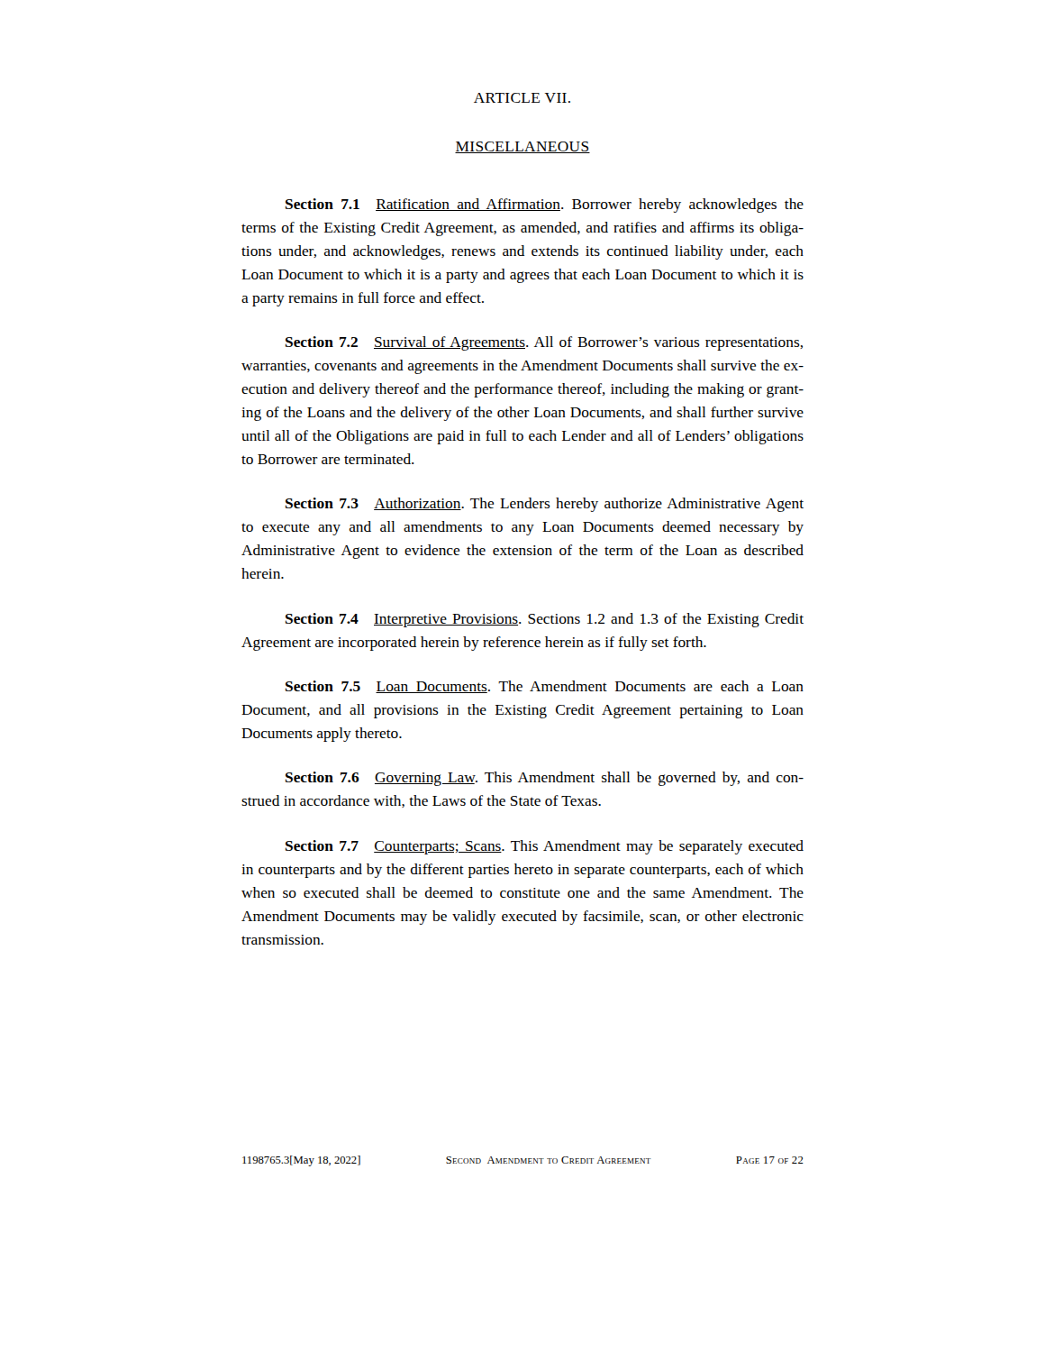ARTICLE VII.
MISCELLANEOUS
Section 7.1 Ratification and Affirmation. Borrower hereby acknowledges the terms of the Existing Credit Agreement, as amended, and ratifies and affirms its obligations under, and acknowledges, renews and extends its continued liability under, each Loan Document to which it is a party and agrees that each Loan Document to which it is a party remains in full force and effect.
Section 7.2 Survival of Agreements. All of Borrower’s various representations, warranties, covenants and agreements in the Amendment Documents shall survive the execution and delivery thereof and the performance thereof, including the making or granting of the Loans and the delivery of the other Loan Documents, and shall further survive until all of the Obligations are paid in full to each Lender and all of Lenders’ obligations to Borrower are terminated.
Section 7.3 Authorization. The Lenders hereby authorize Administrative Agent to execute any and all amendments to any Loan Documents deemed necessary by Administrative Agent to evidence the extension of the term of the Loan as described herein.
Section 7.4 Interpretive Provisions. Sections 1.2 and 1.3 of the Existing Credit Agreement are incorporated herein by reference herein as if fully set forth.
Section 7.5 Loan Documents. The Amendment Documents are each a Loan Document, and all provisions in the Existing Credit Agreement pertaining to Loan Documents apply thereto.
Section 7.6 Governing Law. This Amendment shall be governed by, and construed in accordance with, the Laws of the State of Texas.
Section 7.7 Counterparts; Scans. This Amendment may be separately executed in counterparts and by the different parties hereto in separate counterparts, each of which when so executed shall be deemed to constitute one and the same Amendment. The Amendment Documents may be validly executed by facsimile, scan, or other electronic transmission.
1198765.3[May 18, 2022] Second Amendment to Credit Agreement Page 17 of 22